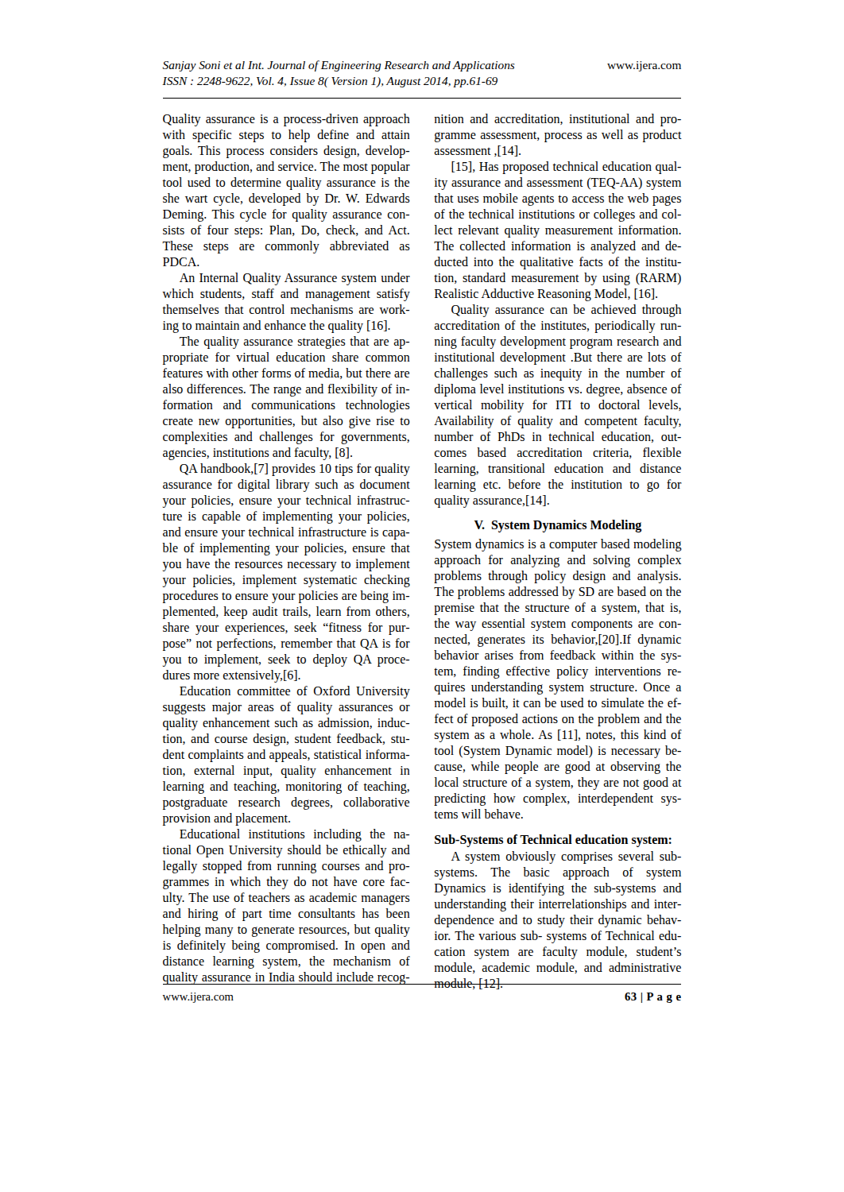Sanjay Soni et al Int. Journal of Engineering Research and Applications www.ijera.com
ISSN : 2248-9622, Vol. 4, Issue 8( Version 1), August 2014, pp.61-69
Quality assurance is a process-driven approach with specific steps to help define and attain goals. This process considers design, development, production, and service. The most popular tool used to determine quality assurance is the she wart cycle, developed by Dr. W. Edwards Deming. This cycle for quality assurance consists of four steps: Plan, Do, check, and Act. These steps are commonly abbreviated as PDCA.
An Internal Quality Assurance system under which students, staff and management satisfy themselves that control mechanisms are working to maintain and enhance the quality [16].
The quality assurance strategies that are appropriate for virtual education share common features with other forms of media, but there are also differences. The range and flexibility of information and communications technologies create new opportunities, but also give rise to complexities and challenges for governments, agencies, institutions and faculty, [8].
QA handbook,[7] provides 10 tips for quality assurance for digital library such as document your policies, ensure your technical infrastructure is capable of implementing your policies, and ensure your technical infrastructure is capable of implementing your policies, ensure that you have the resources necessary to implement your policies, implement systematic checking procedures to ensure your policies are being implemented, keep audit trails, learn from others, share your experiences, seek “fitness for purpose” not perfections, remember that QA is for you to implement, seek to deploy QA procedures more extensively,[6].
Education committee of Oxford University suggests major areas of quality assurances or quality enhancement such as admission, induction, and course design, student feedback, student complaints and appeals, statistical information, external input, quality enhancement in learning and teaching, monitoring of teaching, postgraduate research degrees, collaborative provision and placement.
Educational institutions including the national Open University should be ethically and legally stopped from running courses and programmes in which they do not have core faculty. The use of teachers as academic managers and hiring of part time consultants has been helping many to generate resources, but quality is definitely being compromised. In open and distance learning system, the mechanism of quality assurance in India should include recognition and accreditation, institutional and programme assessment, process as well as product assessment ,[14].
[15], Has proposed technical education quality assurance and assessment (TEQ-AA) system that uses mobile agents to access the web pages of the technical institutions or colleges and collect relevant quality measurement information. The collected information is analyzed and deducted into the qualitative facts of the institution, standard measurement by using (RARM) Realistic Adductive Reasoning Model, [16].
Quality assurance can be achieved through accreditation of the institutes, periodically running faculty development program research and institutional development .But there are lots of challenges such as inequity in the number of diploma level institutions vs. degree, absence of vertical mobility for ITI to doctoral levels, Availability of quality and competent faculty, number of PhDs in technical education, outcomes based accreditation criteria, flexible learning, transitional education and distance learning etc. before the institution to go for quality assurance,[14].
V. System Dynamics Modeling
System dynamics is a computer based modeling approach for analyzing and solving complex problems through policy design and analysis. The problems addressed by SD are based on the premise that the structure of a system, that is, the way essential system components are connected, generates its behavior,[20].If dynamic behavior arises from feedback within the system, finding effective policy interventions requires understanding system structure. Once a model is built, it can be used to simulate the effect of proposed actions on the problem and the system as a whole. As [11], notes, this kind of tool (System Dynamic model) is necessary because, while people are good at observing the local structure of a system, they are not good at predicting how complex, interdependent systems will behave.
Sub-Systems of Technical education system:
A system obviously comprises several sub-systems. The basic approach of system Dynamics is identifying the sub-systems and understanding their interrelationships and interdependence and to study their dynamic behavior. The various sub- systems of Technical education system are faculty module, student’s module, academic module, and administrative module, [12].
www.ijera.com 63 | P a g e